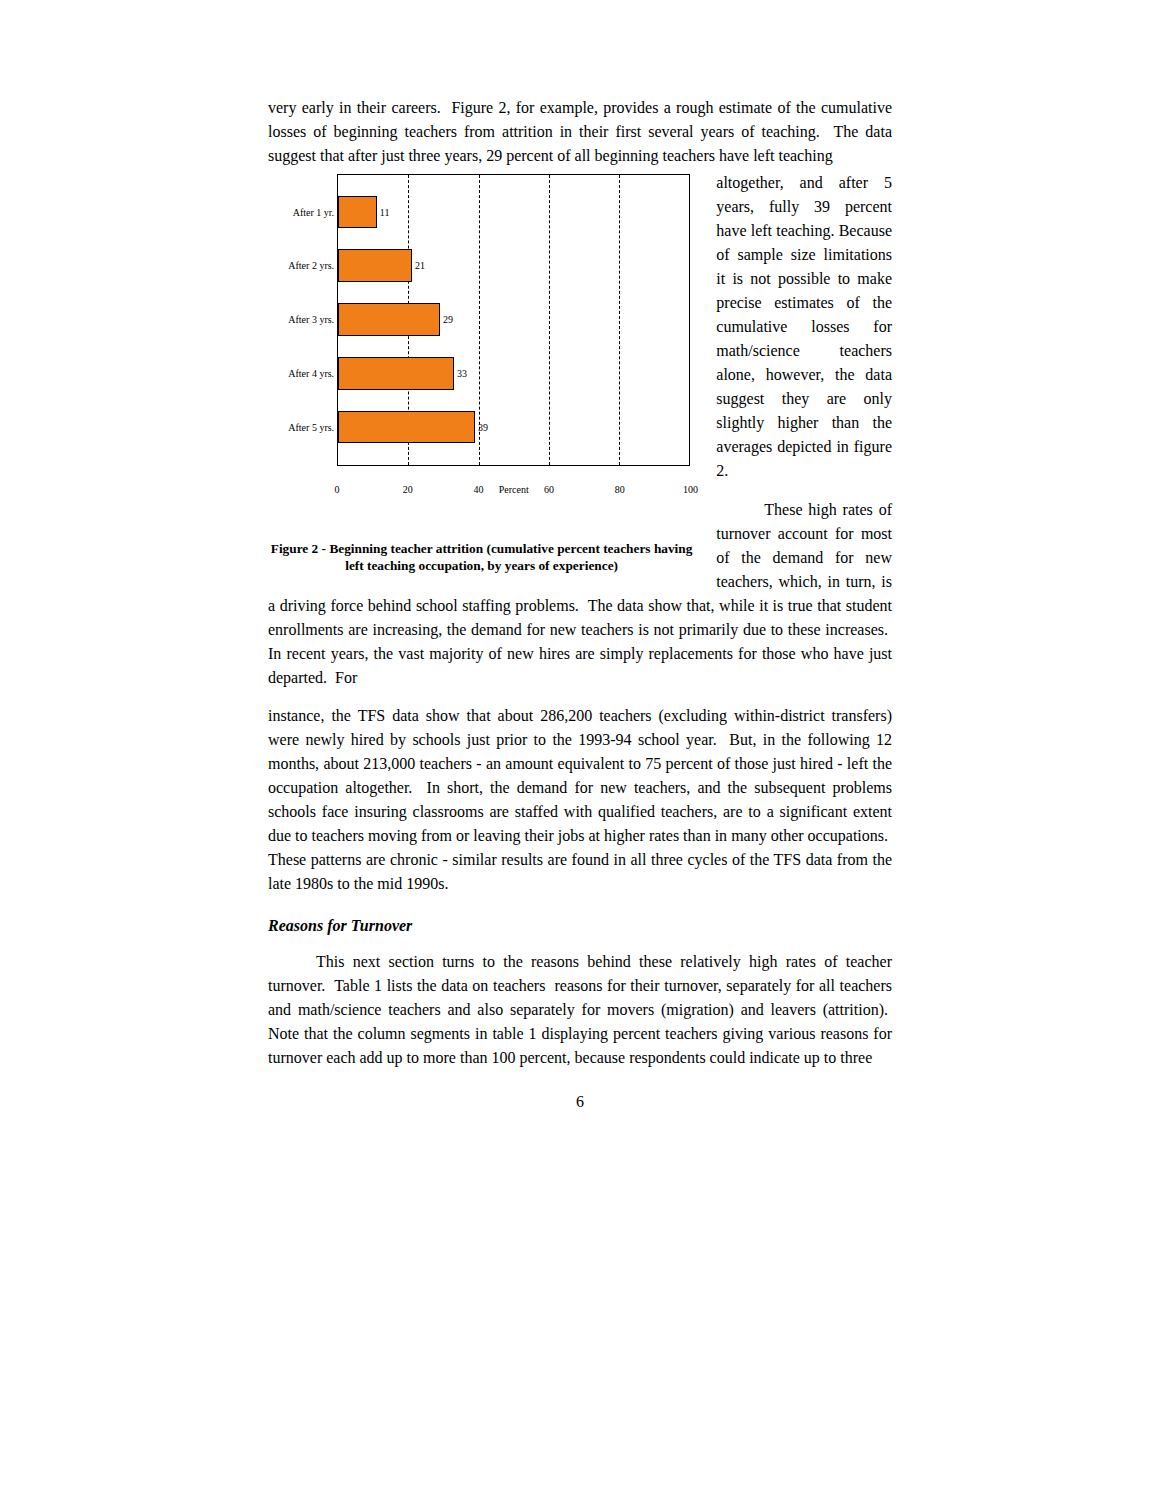very early in their careers. Figure 2, for example, provides a rough estimate of the cumulative losses of beginning teachers from attrition in their first several years of teaching. The data suggest that after just three years, 29 percent of all beginning teachers have left teaching
After 1 yr.
11
After 2 yrs.
21
After 3 yrs.
29
After 4 yrs.
33
After 5 yrs.
39
0 20 40 60 80 100
Percent
Figure 2 - Beginning teacher attrition (cumulative percent teachers having left teaching occupation, by years of experience)
altogether, and after 5 years, fully 39 percent have left teaching. Because of sample size limitations it is not possible to make precise estimates of the cumulative losses for math/science teachers alone, however, the data suggest they are only slightly higher than the averages depicted in figure 2.
These high rates of turnover account for most of the demand for new teachers, which, in turn, is a driving force behind school staffing problems. The data show that, while it is true that student enrollments are increasing, the demand for new teachers is not primarily due to these increases. In recent years, the vast majority of new hires are simply replacements for those who have just departed. For
instance, the TFS data show that about 286,200 teachers (excluding within-district transfers) were newly hired by schools just prior to the 1993-94 school year. But, in the following 12 months, about 213,000 teachers - an amount equivalent to 75 percent of those just hired - left the occupation altogether. In short, the demand for new teachers, and the subsequent problems schools face insuring classrooms are staffed with qualified teachers, are to a significant extent due to teachers moving from or leaving their jobs at higher rates than in many other occupations. These patterns are chronic - similar results are found in all three cycles of the TFS data from the late 1980s to the mid 1990s.
Reasons for Turnover
This next section turns to the reasons behind these relatively high rates of teacher turnover. Table 1 lists the data on teachers reasons for their turnover, separately for all teachers and math/science teachers and also separately for movers (migration) and leavers (attrition). Note that the column segments in table 1 displaying percent teachers giving various reasons for turnover each add up to more than 100 percent, because respondents could indicate up to three
6